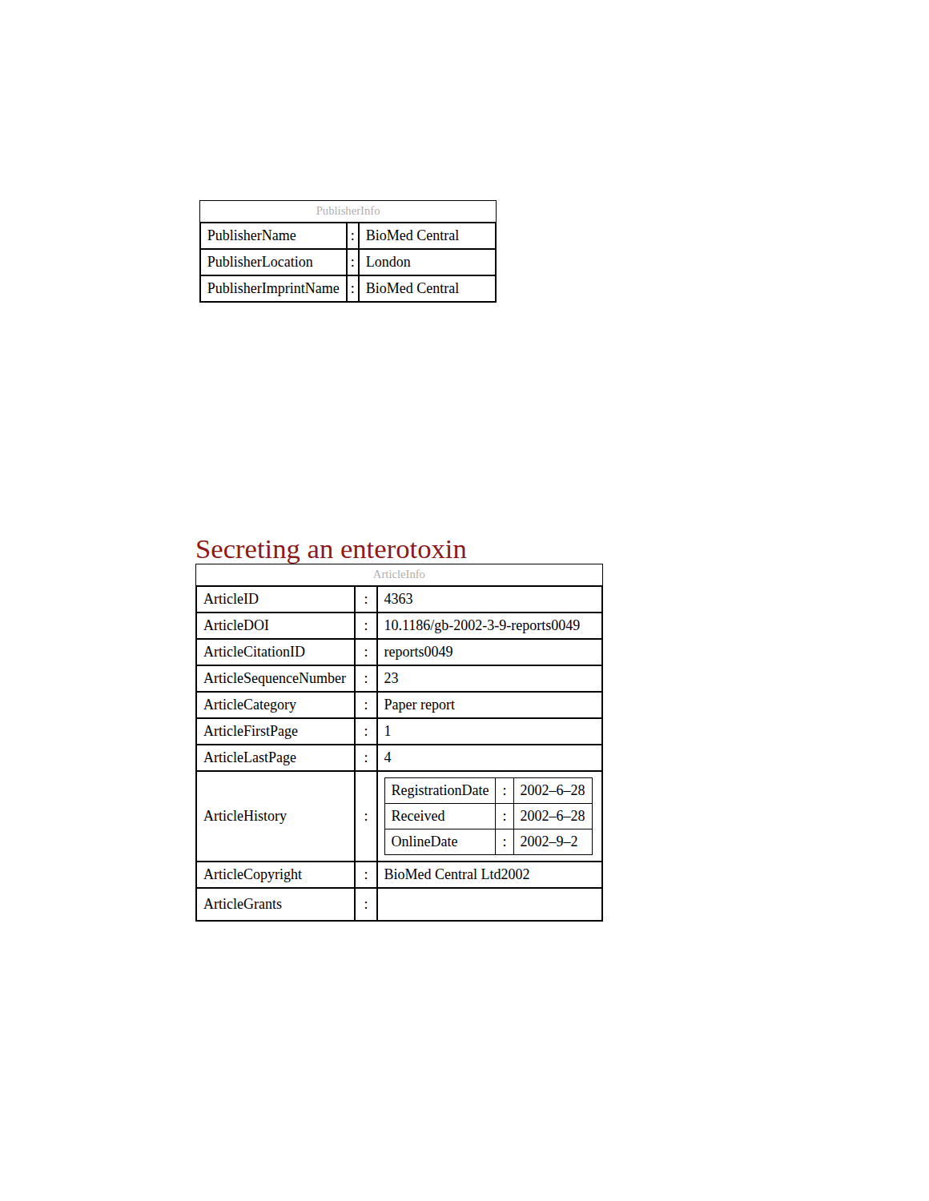PublisherInfo
| PublisherName | : | BioMed Central |
| PublisherLocation | : | London |
| PublisherImprintName | : | BioMed Central |
Secreting an enterotoxin
ArticleInfo
| ArticleID | : | 4363 |
| ArticleDOI | : | 10.1186/gb-2002-3-9-reports0049 |
| ArticleCitationID | : | reports0049 |
| ArticleSequenceNumber | : | 23 |
| ArticleCategory | : | Paper report |
| ArticleFirstPage | : | 1 |
| ArticleLastPage | : | 4 |
| ArticleHistory | : | / RegistrationDate / : / 2002–6–28 / / Received / : / 2002–6–28 / / OnlineDate / : / 2002–9–2 / |
| ArticleCopyright | : | BioMed Central Ltd2002 |
| ArticleGrants | : | |